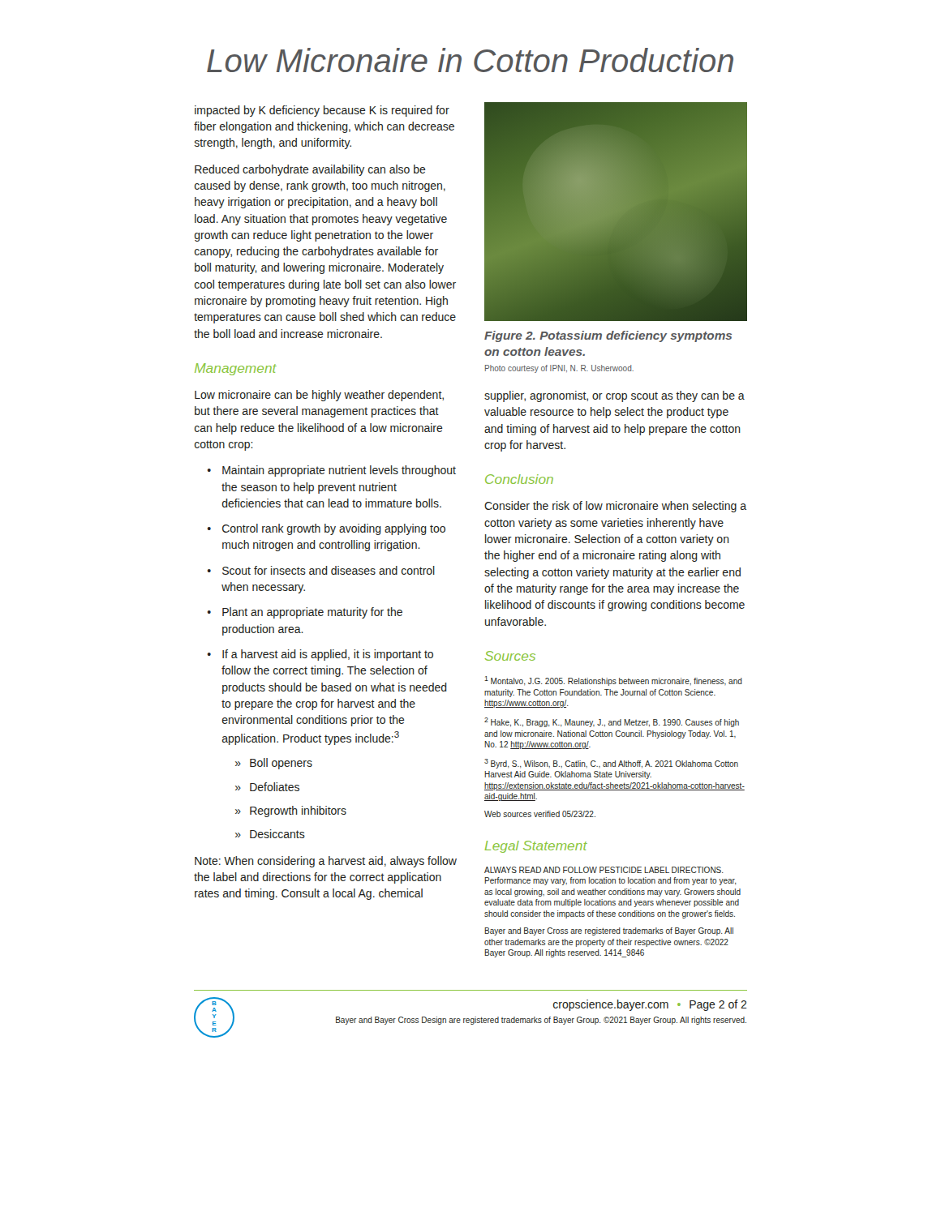Low Micronaire in Cotton Production
impacted by K deficiency because K is required for fiber elongation and thickening, which can decrease strength, length, and uniformity.
Reduced carbohydrate availability can also be caused by dense, rank growth, too much nitrogen, heavy irrigation or precipitation, and a heavy boll load. Any situation that promotes heavy vegetative growth can reduce light penetration to the lower canopy, reducing the carbohydrates available for boll maturity, and lowering micronaire. Moderately cool temperatures during late boll set can also lower micronaire by promoting heavy fruit retention. High temperatures can cause boll shed which can reduce the boll load and increase micronaire.
Management
Low micronaire can be highly weather dependent, but there are several management practices that can help reduce the likelihood of a low micronaire cotton crop:
Maintain appropriate nutrient levels throughout the season to help prevent nutrient deficiencies that can lead to immature bolls.
Control rank growth by avoiding applying too much nitrogen and controlling irrigation.
Scout for insects and diseases and control when necessary.
Plant an appropriate maturity for the production area.
If a harvest aid is applied, it is important to follow the correct timing. The selection of products should be based on what is needed to prepare the crop for harvest and the environmental conditions prior to the application. Product types include:3
Boll openers
Defoliates
Regrowth inhibitors
Desiccants
Note: When considering a harvest aid, always follow the label and directions for the correct application rates and timing. Consult a local Ag. chemical
Figure 2. Potassium deficiency symptoms on cotton leaves.
Photo courtesy of IPNI, N. R. Usherwood.
supplier, agronomist, or crop scout as they can be a valuable resource to help select the product type and timing of harvest aid to help prepare the cotton crop for harvest.
Conclusion
Consider the risk of low micronaire when selecting a cotton variety as some varieties inherently have lower micronaire. Selection of a cotton variety on the higher end of a micronaire rating along with selecting a cotton variety maturity at the earlier end of the maturity range for the area may increase the likelihood of discounts if growing conditions become unfavorable.
Sources
1 Montalvo, J.G. 2005. Relationships between micronaire, fineness, and maturity. The Cotton Foundation. The Journal of Cotton Science. https://www.cotton.org/.
2 Hake, K., Bragg, K., Mauney, J., and Metzer, B. 1990. Causes of high and low micronaire. National Cotton Council. Physiology Today. Vol. 1, No. 12 http://www.cotton.org/.
3 Byrd, S., Wilson, B., Catlin, C., and Althoff, A. 2021 Oklahoma Cotton Harvest Aid Guide. Oklahoma State University. https://extension.okstate.edu/fact-sheets/2021-oklahoma-cotton-harvest-aid-guide.html.
Web sources verified 05/23/22.
Legal Statement
ALWAYS READ AND FOLLOW PESTICIDE LABEL DIRECTIONS. Performance may vary, from location to location and from year to year, as local growing, soil and weather conditions may vary. Growers should evaluate data from multiple locations and years whenever possible and should consider the impacts of these conditions on the grower's fields.
Bayer and Bayer Cross are registered trademarks of Bayer Group. All other trademarks are the property of their respective owners. ©2022 Bayer Group. All rights reserved. 1414_9846
B
A
Y
E
R
cropscience.bayer.com • Page 2 of 2
Bayer and Bayer Cross Design are registered trademarks of Bayer Group. ©2021 Bayer Group. All rights reserved.